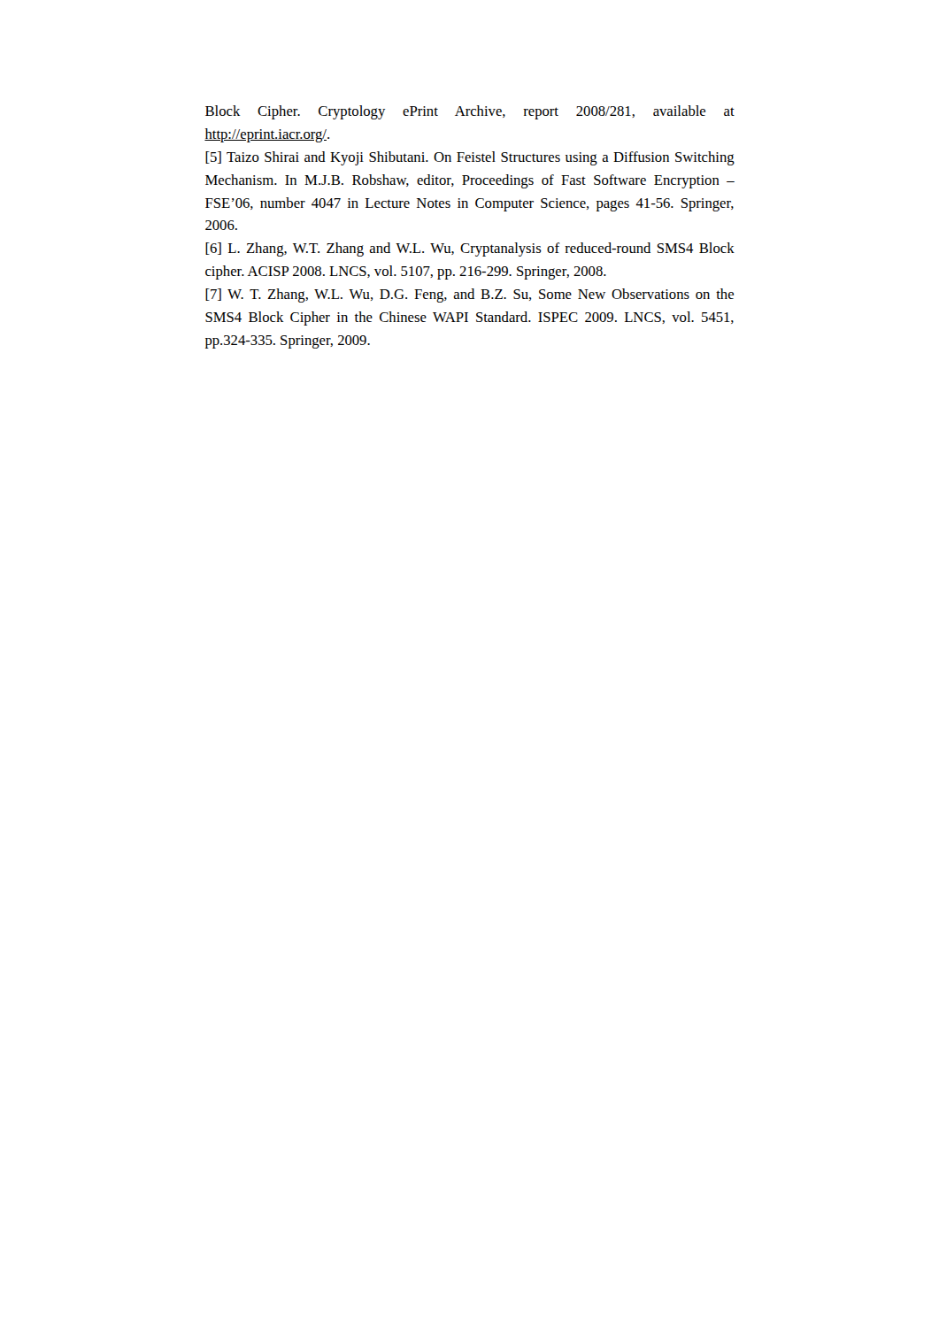Block Cipher. Cryptology ePrint Archive, report 2008/281, available at http://eprint.iacr.org/.
[5] Taizo Shirai and Kyoji Shibutani. On Feistel Structures using a Diffusion Switching Mechanism. In M.J.B. Robshaw, editor, Proceedings of Fast Software Encryption – FSE’06, number 4047 in Lecture Notes in Computer Science, pages 41-56. Springer, 2006.
[6] L. Zhang, W.T. Zhang and W.L. Wu, Cryptanalysis of reduced-round SMS4 Block cipher. ACISP 2008. LNCS, vol. 5107, pp. 216-299. Springer, 2008.
[7] W. T. Zhang, W.L. Wu, D.G. Feng, and B.Z. Su, Some New Observations on the SMS4 Block Cipher in the Chinese WAPI Standard. ISPEC 2009. LNCS, vol. 5451, pp.324-335. Springer, 2009.